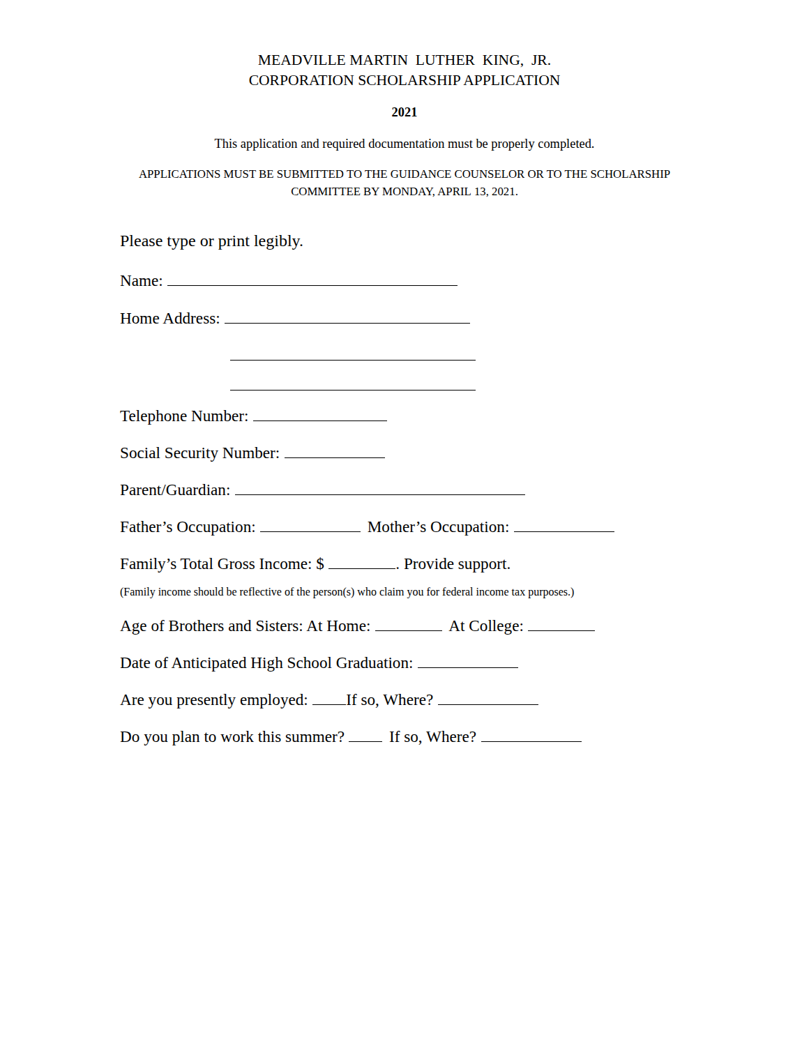MEADVILLE MARTIN LUTHER KING, JR.
CORPORATION SCHOLARSHIP APPLICATION
2021
This application and required documentation must be properly completed.
APPLICATIONS MUST BE SUBMITTED TO THE GUIDANCE COUNSELOR OR TO THE SCHOLARSHIP COMMITTEE BY MONDAY, APRIL 13, 2021.
Please type or print legibly.
Name:
Home Address:
Telephone Number:
Social Security Number:
Parent/Guardian:
Father’s Occupation: Mother’s Occupation:
Family’s Total Gross Income: $ . Provide support.
(Family income should be reflective of the person(s) who claim you for federal income tax purposes.)
Age of Brothers and Sisters: At Home: At College:
Date of Anticipated High School Graduation:
Are you presently employed: If so, Where?
Do you plan to work this summer? If so, Where?